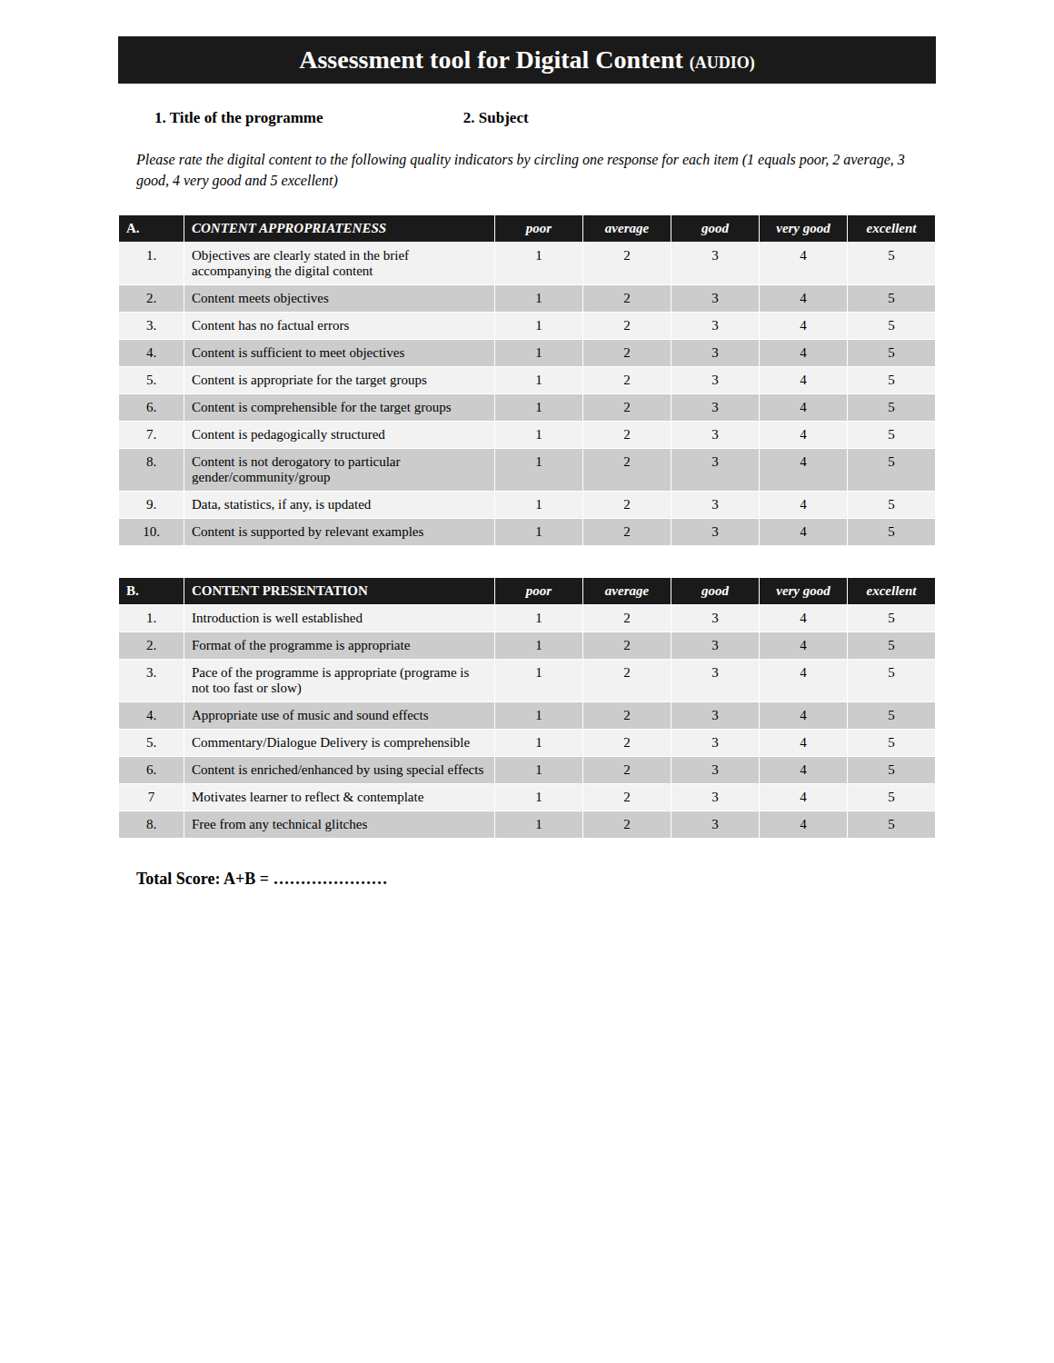Assessment tool for Digital Content (AUDIO)
1. Title of the programme 2. Subject
Please rate the digital content to the following quality indicators by circling one response for each item (1 equals poor, 2 average, 3 good, 4 very good and 5 excellent)
| A. | CONTENT APPROPRIATENESS | poor | average | good | very good | excellent |
| --- | --- | --- | --- | --- | --- | --- |
| 1. | Objectives are clearly stated in the brief accompanying the digital content | 1 | 2 | 3 | 4 | 5 |
| 2. | Content meets objectives | 1 | 2 | 3 | 4 | 5 |
| 3. | Content has no factual errors | 1 | 2 | 3 | 4 | 5 |
| 4. | Content is sufficient to meet objectives | 1 | 2 | 3 | 4 | 5 |
| 5. | Content is appropriate for the target groups | 1 | 2 | 3 | 4 | 5 |
| 6. | Content is comprehensible for the target groups | 1 | 2 | 3 | 4 | 5 |
| 7. | Content is pedagogically structured | 1 | 2 | 3 | 4 | 5 |
| 8. | Content is not derogatory to particular gender/community/group | 1 | 2 | 3 | 4 | 5 |
| 9. | Data, statistics, if any, is updated | 1 | 2 | 3 | 4 | 5 |
| 10. | Content is supported by relevant examples | 1 | 2 | 3 | 4 | 5 |
| B. | CONTENT PRESENTATION | poor | average | good | very good | excellent |
| --- | --- | --- | --- | --- | --- | --- |
| 1. | Introduction is well established | 1 | 2 | 3 | 4 | 5 |
| 2. | Format of the programme is appropriate | 1 | 2 | 3 | 4 | 5 |
| 3. | Pace of the programme is appropriate (programe is not too fast or slow) | 1 | 2 | 3 | 4 | 5 |
| 4. | Appropriate use of music and sound effects | 1 | 2 | 3 | 4 | 5 |
| 5. | Commentary/Dialogue Delivery is comprehensible | 1 | 2 | 3 | 4 | 5 |
| 6. | Content is enriched/enhanced by using special effects | 1 | 2 | 3 | 4 | 5 |
| 7 | Motivates learner to reflect & contemplate | 1 | 2 | 3 | 4 | 5 |
| 8. | Free from any technical glitches | 1 | 2 | 3 | 4 | 5 |
Total Score: A+B = …………………